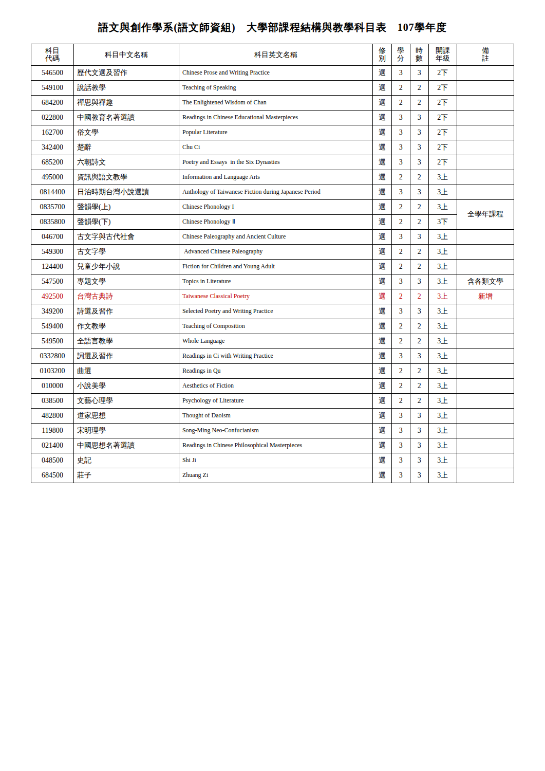語文與創作學系(語文師資組)　大學部課程結構與教學科目表　107學年度
| 科目 代碼 | 科目中文名稱 | 科目英文名稱 | 修 別 | 學 分 | 時 數 | 開課 年級 | 備 註 |
| --- | --- | --- | --- | --- | --- | --- | --- |
| 546500 | 歷代文選及習作 | Chinese Prose and Writing Practice | 選 | 3 | 3 | 2下 | |
| 549100 | 說話教學 | Teaching of Speaking | 選 | 2 | 2 | 2下 | |
| 684200 | 禪思與禪趣 | The Enlightened Wisdom of Chan | 選 | 2 | 2 | 2下 | |
| 022800 | 中國教育名著選讀 | Readings in Chinese Educational Masterpieces | 選 | 3 | 3 | 2下 | |
| 162700 | 俗文學 | Popular Literature | 選 | 3 | 3 | 2下 | |
| 342400 | 楚辭 | Chu Ci | 選 | 3 | 3 | 2下 | |
| 685200 | 六朝詩文 | Poetry and Essays in the Six Dynasties | 選 | 3 | 3 | 2下 | |
| 495000 | 資訊與語文教學 | Information and Language Arts | 選 | 2 | 2 | 3上 | |
| 0814400 | 日治時期台灣小說選讀 | Anthology of Taiwanese Fiction during Japanese Period | 選 | 3 | 3 | 3上 | |
| 0835700 | 聲韻學(上) | Chinese Phonology I | 選 | 2 | 2 | 3上 | 全學年課程 |
| 0835800 | 聲韻學(下) | Chinese Phonology Ⅱ | 選 | 2 | 2 | 3下 |
| 046700 | 古文字與古代社會 | Chinese Paleography and Ancient Culture | 選 | 3 | 3 | 3上 | |
| 549300 | 古文字學 | Advanced Chinese Paleography | 選 | 2 | 2 | 3上 | |
| 124400 | 兒童少年小說 | Fiction for Children and Young Adult | 選 | 2 | 2 | 3上 | |
| 547500 | 專題文學 | Topics in Literature | 選 | 3 | 3 | 3上 | 含各類文學 |
| 492500 | 台灣古典詩 | Taiwanese Classical Poetry | 選 | 2 | 2 | 3上 | 新增 |
| 349200 | 詩選及習作 | Selected Poetry and Writing Practice | 選 | 3 | 3 | 3上 | |
| 549400 | 作文教學 | Teaching of Composition | 選 | 2 | 2 | 3上 | |
| 549500 | 全語言教學 | Whole Language | 選 | 2 | 2 | 3上 | |
| 0332800 | 詞選及習作 | Readings in Ci with Writing Practice | 選 | 3 | 3 | 3上 | |
| 0103200 | 曲選 | Readings in Qu | 選 | 2 | 2 | 3上 | |
| 010000 | 小說美學 | Aesthetics of Fiction | 選 | 2 | 2 | 3上 | |
| 038500 | 文藝心理學 | Psychology of Literature | 選 | 2 | 2 | 3上 | |
| 482800 | 道家思想 | Thought of Daoism | 選 | 3 | 3 | 3上 | |
| 119800 | 宋明理學 | Song-Ming Neo-Confucianism | 選 | 3 | 3 | 3上 | |
| 021400 | 中國思想名著選讀 | Readings in Chinese Philosophical Masterpieces | 選 | 3 | 3 | 3上 | |
| 048500 | 史記 | Shi Ji | 選 | 3 | 3 | 3上 | |
| 684500 | 莊子 | Zhuang Zi | 選 | 3 | 3 | 3上 | |